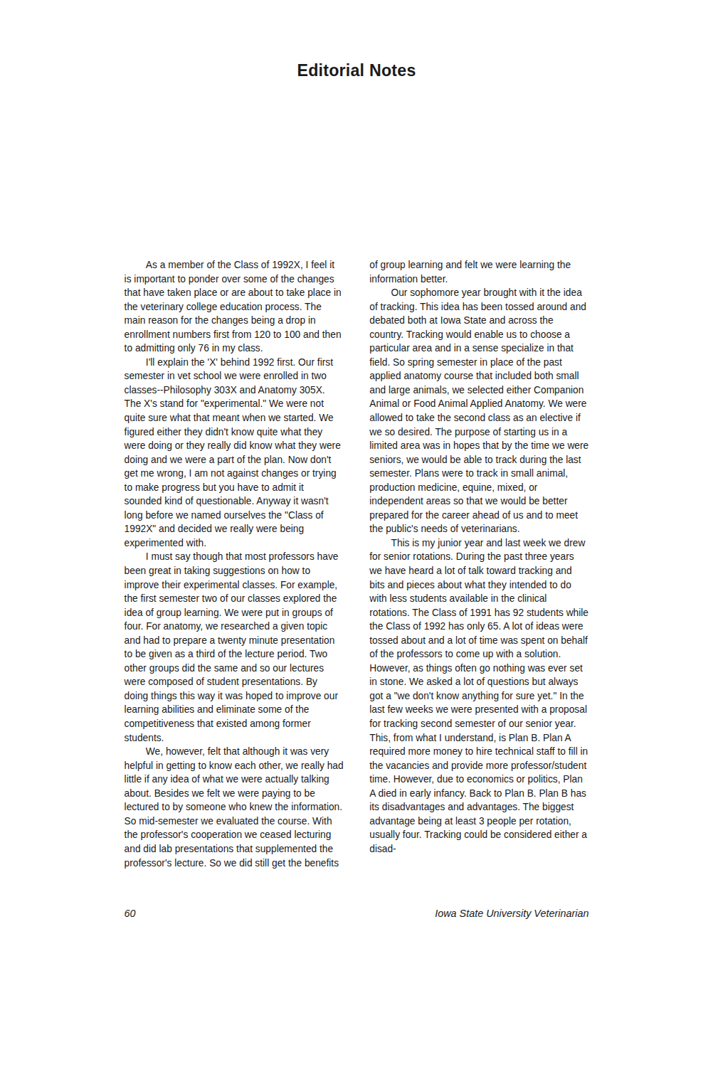Editorial Notes
As a member of the Class of 1992X, I feel it is important to ponder over some of the changes that have taken place or are about to take place in the veterinary college education process. The main reason for the changes being a drop in enrollment numbers first from 120 to 100 and then to admitting only 76 in my class.
I'll explain the 'X' behind 1992 first. Our first semester in vet school we were enrolled in two classes--Philosophy 303X and Anatomy 305X. The X's stand for "experimental." We were not quite sure what that meant when we started. We figured either they didn't know quite what they were doing or they really did know what they were doing and we were a part of the plan. Now don't get me wrong, I am not against changes or trying to make progress but you have to admit it sounded kind of questionable. Anyway it wasn't long before we named ourselves the "Class of 1992X" and decided we really were being experimented with.
I must say though that most professors have been great in taking suggestions on how to improve their experimental classes. For example, the first semester two of our classes explored the idea of group learning. We were put in groups of four. For anatomy, we researched a given topic and had to prepare a twenty minute presentation to be given as a third of the lecture period. Two other groups did the same and so our lectures were composed of student presentations. By doing things this way it was hoped to improve our learning abilities and eliminate some of the competitiveness that existed among former students.
We, however, felt that although it was very helpful in getting to know each other, we really had little if any idea of what we were actually talking about. Besides we felt we were paying to be lectured to by someone who knew the information. So mid-semester we evaluated the course. With the professor's cooperation we ceased lecturing and did lab presentations that supplemented the professor's lecture. So we did still get the benefits of group learning and felt we were learning the information better.
Our sophomore year brought with it the idea of tracking. This idea has been tossed around and debated both at Iowa State and across the country. Tracking would enable us to choose a particular area and in a sense specialize in that field. So spring semester in place of the past applied anatomy course that included both small and large animals, we selected either Companion Animal or Food Animal Applied Anatomy. We were allowed to take the second class as an elective if we so desired. The purpose of starting us in a limited area was in hopes that by the time we were seniors, we would be able to track during the last semester. Plans were to track in small animal, production medicine, equine, mixed, or independent areas so that we would be better prepared for the career ahead of us and to meet the public's needs of veterinarians.
This is my junior year and last week we drew for senior rotations. During the past three years we have heard a lot of talk toward tracking and bits and pieces about what they intended to do with less students available in the clinical rotations. The Class of 1991 has 92 students while the Class of 1992 has only 65. A lot of ideas were tossed about and a lot of time was spent on behalf of the professors to come up with a solution. However, as things often go nothing was ever set in stone. We asked a lot of questions but always got a "we don't know anything for sure yet." In the last few weeks we were presented with a proposal for tracking second semester of our senior year. This, from what I understand, is Plan B. Plan A required more money to hire technical staff to fill in the vacancies and provide more professor/student time. However, due to economics or politics, Plan A died in early infancy. Back to Plan B. Plan B has its disadvantages and advantages. The biggest advantage being at least 3 people per rotation, usually four. Tracking could be considered either a disad-
60 Iowa State University Veterinarian